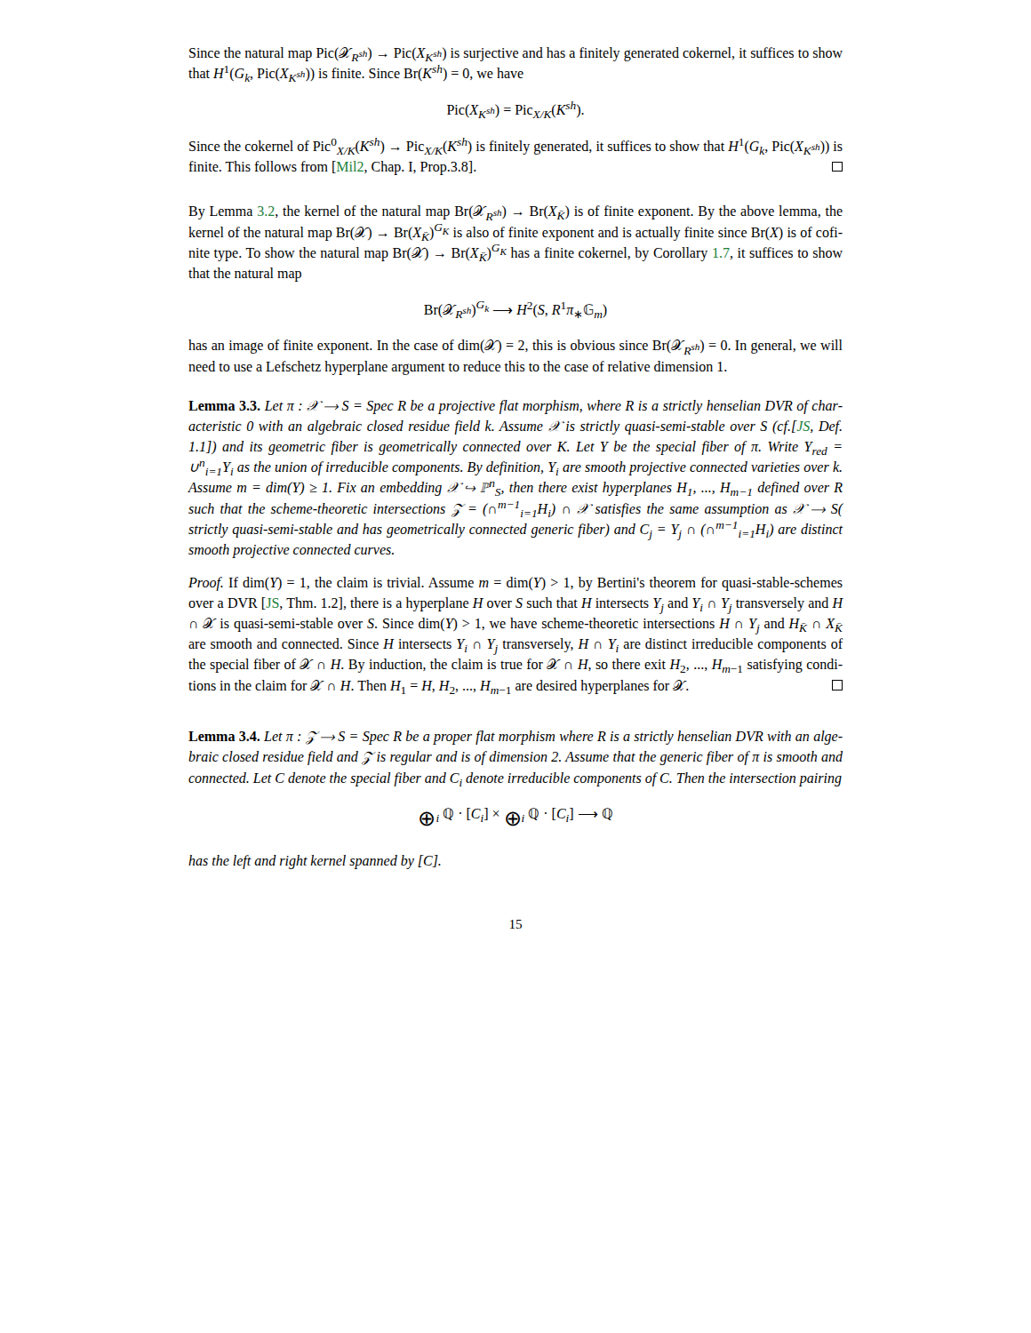Since the natural map Pic(𝒳Rsh) → Pic(XKsh) is surjective and has a finitely generated cokernel, it suffices to show that H1(Gk, Pic(XKsh)) is finite. Since Br(Ksh) = 0, we have
Pic(XKsh) = PicX/K(Ksh).
Since the cokernel of Pic0X/K(Ksh) → PicX/K(Ksh) is finitely generated, it suffices to show that H1(Gk, Pic(XKsh)) is finite. This follows from [Mil2, Chap. I, Prop.3.8].
By Lemma 3.2, the kernel of the natural map Br(𝒳Rsh) → Br(XK̄) is of finite exponent. By the above lemma, the kernel of the natural map Br(𝒳) → Br(XK̄)GK is also of finite exponent and is actually finite since Br(X) is of cofinite type. To show the natural map Br(𝒳) → Br(XK̄)GK has a finite cokernel, by Corollary 1.7, it suffices to show that the natural map
Br(𝒳Rsh)Gk ⟶ H2(S, R1π∗𝔾m)
has an image of finite exponent. In the case of dim(𝒳) = 2, this is obvious since Br(𝒳Rsh) = 0. In general, we will need to use a Lefschetz hyperplane argument to reduce this to the case of relative dimension 1.
Lemma 3.3. Let π : 𝒳 ⟶ S = Spec R be a projective flat morphism, where R is a strictly henselian DVR of characteristic 0 with an algebraic closed residue field k. Assume 𝒳 is strictly quasi-semi-stable over S (cf.[JS, Def. 1.1]) and its geometric fiber is geometrically connected over K. Let Y be the special fiber of π. Write Yred = ∪ni=1Yi as the union of irreducible components. By definition, Yi are smooth projective connected varieties over k. Assume m = dim(Y) ≥ 1. Fix an embedding 𝒳 ↪ ℙnS, then there exist hyperplanes H1, ..., Hm−1 defined over R such that the scheme-theoretic intersections 𝒵 = (∩m−1i=1Hi) ∩ 𝒳 satisfies the same assumption as 𝒳 ⟶ S( strictly quasi-semi-stable and has geometrically connected generic fiber) and Cj = Yj ∩ (∩m−1i=1Hi) are distinct smooth projective connected curves.
Proof. If dim(Y) = 1, the claim is trivial. Assume m = dim(Y) > 1, by Bertini's theorem for quasi-stable-schemes over a DVR [JS, Thm. 1.2], there is a hyperplane H over S such that H intersects Yj and Yi ∩ Yj transversely and H ∩ 𝒳 is quasi-semi-stable over S. Since dim(Y) > 1, we have scheme-theoretic intersections H ∩ Yj and HK̄ ∩ XK̄ are smooth and connected. Since H intersects Yi ∩ Yj transversely, H ∩ Yi are distinct irreducible components of the special fiber of 𝒳 ∩ H. By induction, the claim is true for 𝒳 ∩ H, so there exit H2, ..., Hm−1 satisfying conditions in the claim for 𝒳 ∩ H. Then H1 = H, H2, ..., Hm−1 are desired hyperplanes for 𝒳.
Lemma 3.4. Let π : 𝒵 ⟶ S = Spec R be a proper flat morphism where R is a strictly henselian DVR with an algebraic closed residue field and 𝒵 is regular and is of dimension 2. Assume that the generic fiber of π is smooth and connected. Let C denote the special fiber and Ci denote irreducible components of C. Then the intersection pairing
⊕i ℚ · [Ci] × ⊕i ℚ · [Ci] ⟶ ℚ
has the left and right kernel spanned by [C].
15